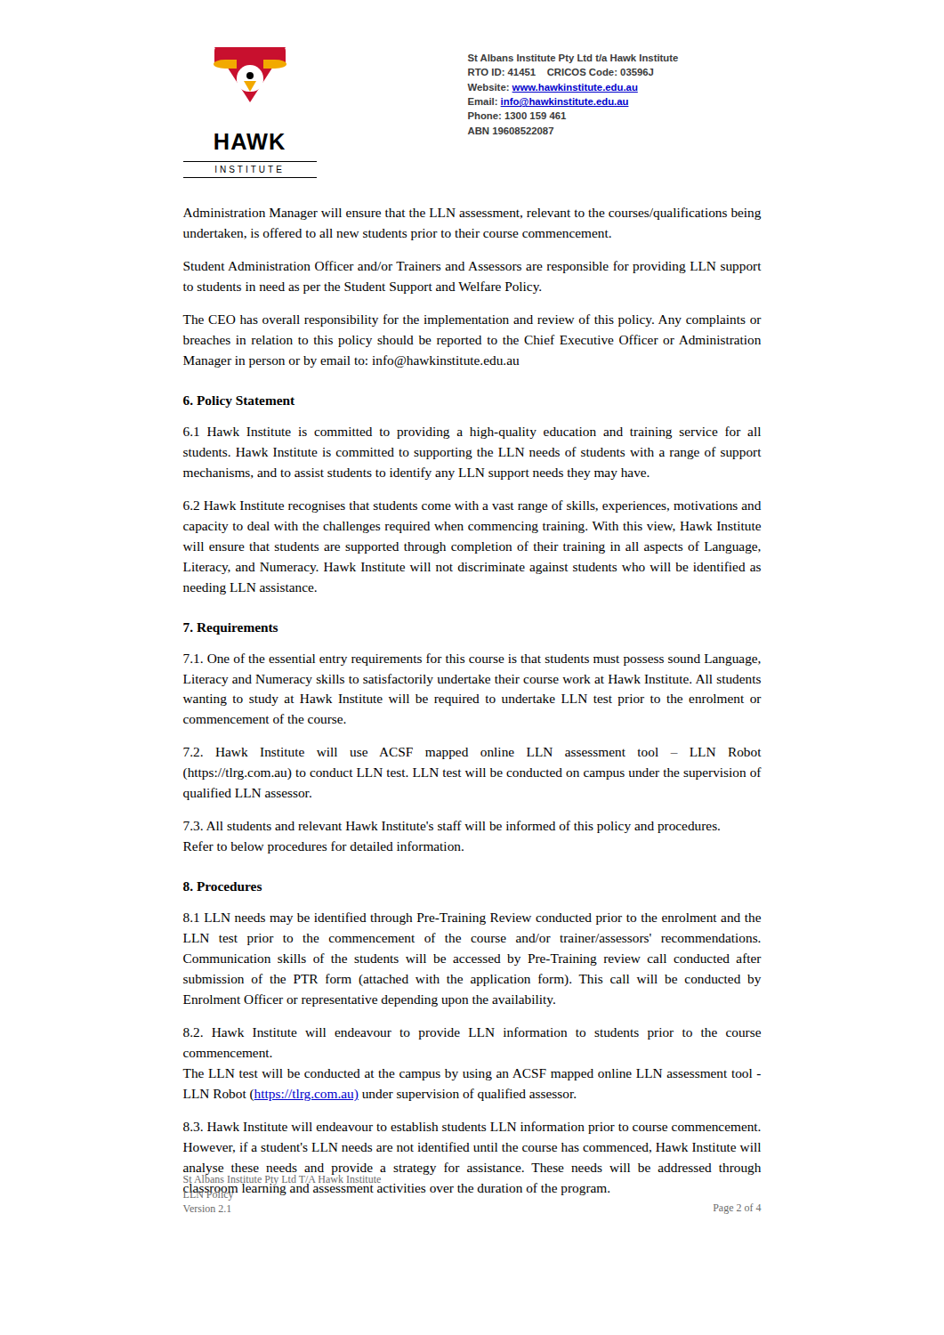HAWK
INSTITUTE
St Albans Institute Pty Ltd t/a Hawk Institute
RTO ID: 41451 CRICOS Code: 03596J
Website: www.hawkinstitute.edu.au
Email: info@hawkinstitute.edu.au
Phone: 1300 159 461
ABN 19608522087
Administration Manager will ensure that the LLN assessment, relevant to the courses/qualifications being undertaken, is offered to all new students prior to their course commencement.
Student Administration Officer and/or Trainers and Assessors are responsible for providing LLN support to students in need as per the Student Support and Welfare Policy.
The CEO has overall responsibility for the implementation and review of this policy. Any complaints or breaches in relation to this policy should be reported to the Chief Executive Officer or Administration Manager in person or by email to: info@hawkinstitute.edu.au
6. Policy Statement
6.1 Hawk Institute is committed to providing a high-quality education and training service for all students. Hawk Institute is committed to supporting the LLN needs of students with a range of support mechanisms, and to assist students to identify any LLN support needs they may have.
6.2 Hawk Institute recognises that students come with a vast range of skills, experiences, motivations and capacity to deal with the challenges required when commencing training. With this view, Hawk Institute will ensure that students are supported through completion of their training in all aspects of Language, Literacy, and Numeracy. Hawk Institute will not discriminate against students who will be identified as needing LLN assistance.
7. Requirements
7.1. One of the essential entry requirements for this course is that students must possess sound Language, Literacy and Numeracy skills to satisfactorily undertake their course work at Hawk Institute. All students wanting to study at Hawk Institute will be required to undertake LLN test prior to the enrolment or commencement of the course.
7.2. Hawk Institute will use ACSF mapped online LLN assessment tool – LLN Robot (https://tlrg.com.au) to conduct LLN test. LLN test will be conducted on campus under the supervision of qualified LLN assessor.
7.3. All students and relevant Hawk Institute's staff will be informed of this policy and procedures.
Refer to below procedures for detailed information.
8. Procedures
8.1 LLN needs may be identified through Pre-Training Review conducted prior to the enrolment and the LLN test prior to the commencement of the course and/or trainer/assessors' recommendations. Communication skills of the students will be accessed by Pre-Training review call conducted after submission of the PTR form (attached with the application form). This call will be conducted by Enrolment Officer or representative depending upon the availability.
8.2. Hawk Institute will endeavour to provide LLN information to students prior to the course commencement.
The LLN test will be conducted at the campus by using an ACSF mapped online LLN assessment tool - LLN Robot (https://tlrg.com.au) under supervision of qualified assessor.
8.3. Hawk Institute will endeavour to establish students LLN information prior to course commencement. However, if a student's LLN needs are not identified until the course has commenced, Hawk Institute will analyse these needs and provide a strategy for assistance. These needs will be addressed through classroom learning and assessment activities over the duration of the program.
St Albans Institute Pty Ltd T/A Hawk Institute
LLN Policy
Version 2.1
Page 2 of 4